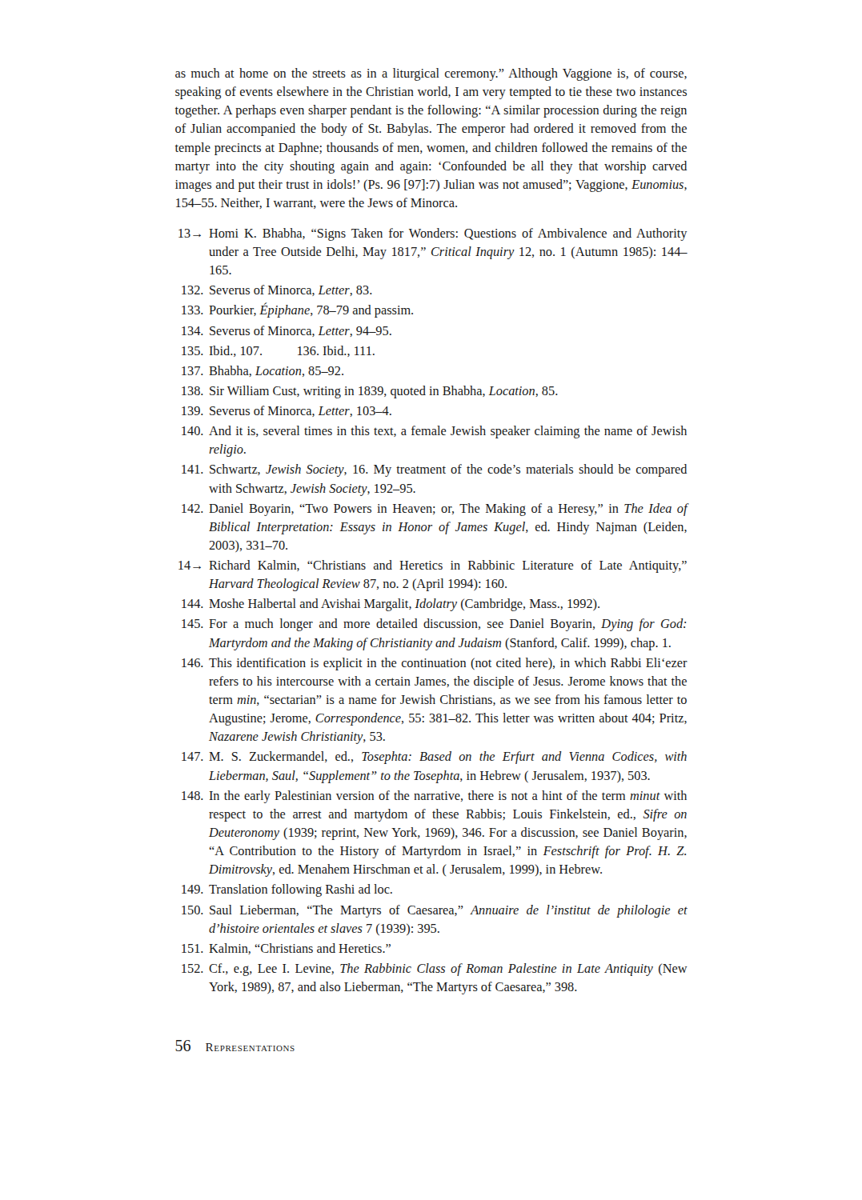as much at home on the streets as in a liturgical ceremony.” Although Vaggione is, of course, speaking of events elsewhere in the Christian world, I am very tempted to tie these two instances together. A perhaps even sharper pendant is the following: “A similar procession during the reign of Julian accompanied the body of St. Babylas. The emperor had ordered it removed from the temple precincts at Daphne; thousands of men, women, and children followed the remains of the martyr into the city shouting again and again: ‘Confounded be all they that worship carved images and put their trust in idols!’ (Ps. 96 [97]:7) Julian was not amused”; Vaggione, Eunomius, 154–55. Neither, I warrant, were the Jews of Minorca.
13→Homi K. Bhabha, “Signs Taken for Wonders: Questions of Ambivalence and Authority under a Tree Outside Delhi, May 1817,” Critical Inquiry 12, no. 1 (Autumn 1985): 144–165.
132. Severus of Minorca, Letter, 83.
133. Pourkier, Épiphane, 78–79 and passim.
134. Severus of Minorca, Letter, 94–95.
135. Ibid., 107.136. Ibid., 111.
137. Bhabha, Location, 85–92.
138. Sir William Cust, writing in 1839, quoted in Bhabha, Location, 85.
139. Severus of Minorca, Letter, 103–4.
140. And it is, several times in this text, a female Jewish speaker claiming the name of Jewish religio.
141. Schwartz, Jewish Society, 16. My treatment of the code’s materials should be compared with Schwartz, Jewish Society, 192–95.
142. Daniel Boyarin, “Two Powers in Heaven; or, The Making of a Heresy,” in The Idea of Biblical Interpretation: Essays in Honor of James Kugel, ed. Hindy Najman (Leiden, 2003), 331–70.
14→Richard Kalmin, “Christians and Heretics in Rabbinic Literature of Late Antiquity,” Harvard Theological Review 87, no. 2 (April 1994): 160.
144. Moshe Halbertal and Avishai Margalit, Idolatry (Cambridge, Mass., 1992).
145. For a much longer and more detailed discussion, see Daniel Boyarin, Dying for God: Martyrdom and the Making of Christianity and Judaism (Stanford, Calif. 1999), chap. 1.
146. This identification is explicit in the continuation (not cited here), in which Rabbi Eli‘ezer refers to his intercourse with a certain James, the disciple of Jesus. Jerome knows that the term min, “sectarian” is a name for Jewish Christians, as we see from his famous letter to Augustine; Jerome, Correspondence, 55: 381–82. This letter was written about 404; Pritz, Nazarene Jewish Christianity, 53.
147. M. S. Zuckermandel, ed., Tosephta: Based on the Erfurt and Vienna Codices, with Lieberman, Saul, “Supplement” to the Tosephta, in Hebrew ( Jerusalem, 1937), 503.
148. In the early Palestinian version of the narrative, there is not a hint of the term minut with respect to the arrest and martydom of these Rabbis; Louis Finkelstein, ed., Sifre on Deuteronomy (1939; reprint, New York, 1969), 346. For a discussion, see Daniel Boyarin, “A Contribution to the History of Martyrdom in Israel,” in Festschrift for Prof. H. Z. Dimitrovsky, ed. Menahem Hirschman et al. ( Jerusalem, 1999), in Hebrew.
149. Translation following Rashi ad loc.
150. Saul Lieberman, “The Martyrs of Caesarea,” Annuaire de l’institut de philologie et d’histoire orientales et slaves 7 (1939): 395.
151. Kalmin, “Christians and Heretics.”
152. Cf., e.g, Lee I. Levine, The Rabbinic Class of Roman Palestine in Late Antiquity (New York, 1989), 87, and also Lieberman, “The Martyrs of Caesarea,” 398.
56 Representations